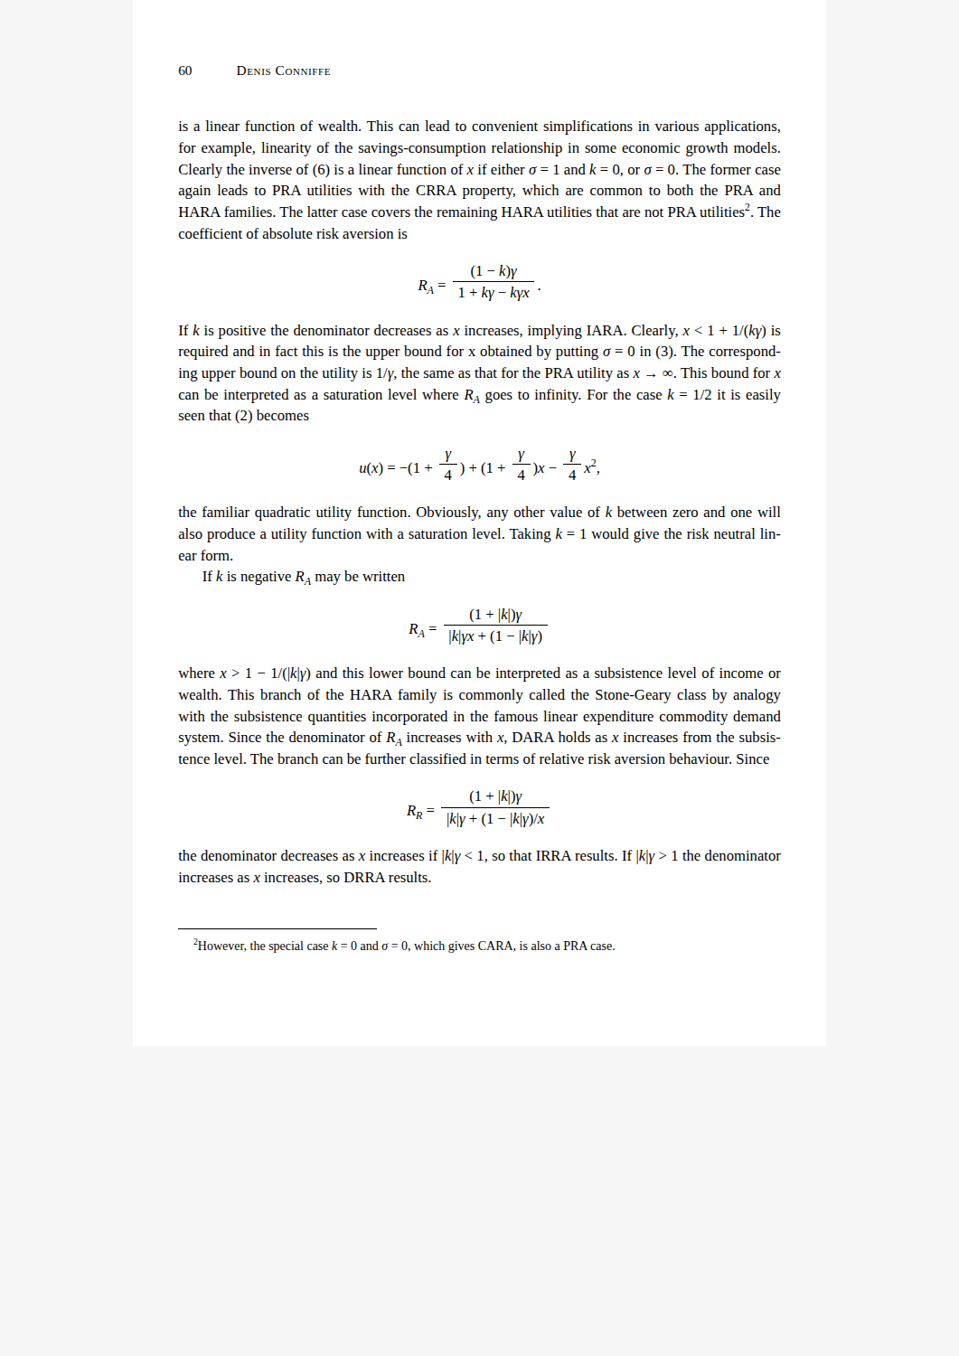60 Denis Conniffe
is a linear function of wealth. This can lead to convenient simplifications in various applications, for example, linearity of the savings-consumption relationship in some economic growth models. Clearly the inverse of (6) is a linear function of x if either σ = 1 and k = 0, or σ = 0. The former case again leads to PRA utilities with the CRRA property, which are common to both the PRA and HARA families. The latter case covers the remaining HARA utilities that are not PRA utilities2. The coefficient of absolute risk aversion is
RA = (1 − k)γ 1 + kγ − kγx .
If k is positive the denominator decreases as x increases, implying IARA. Clearly, x < 1 + 1/(kγ) is required and in fact this is the upper bound for x obtained by putting σ = 0 in (3). The corresponding upper bound on the utility is 1/γ, the same as that for the PRA utility as x → ∞. This bound for x can be interpreted as a saturation level where RA goes to infinity. For the case k = 1/2 it is easily seen that (2) becomes
u(x) = −(1 + γ 4) + (1 + γ 4)x − γ 4 x2,
the familiar quadratic utility function. Obviously, any other value of k between zero and one will also produce a utility function with a saturation level. Taking k = 1 would give the risk neutral linear form.
If k is negative RA may be written
RA = (1 + |k|)γ |k|γx + (1 − |k|γ)
where x > 1 − 1/(|k|γ) and this lower bound can be interpreted as a subsistence level of income or wealth. This branch of the HARA family is commonly called the Stone-Geary class by analogy with the subsistence quantities incorporated in the famous linear expenditure commodity demand system. Since the denominator of RA increases with x, DARA holds as x increases from the subsistence level. The branch can be further classified in terms of relative risk aversion behaviour. Since
RR = (1 + |k|)γ |k|γ + (1 − |k|γ)/x
the denominator decreases as x increases if |k|γ < 1, so that IRRA results. If |k|γ > 1 the denominator increases as x increases, so DRRA results.
2However, the special case k = 0 and σ = 0, which gives CARA, is also a PRA case.